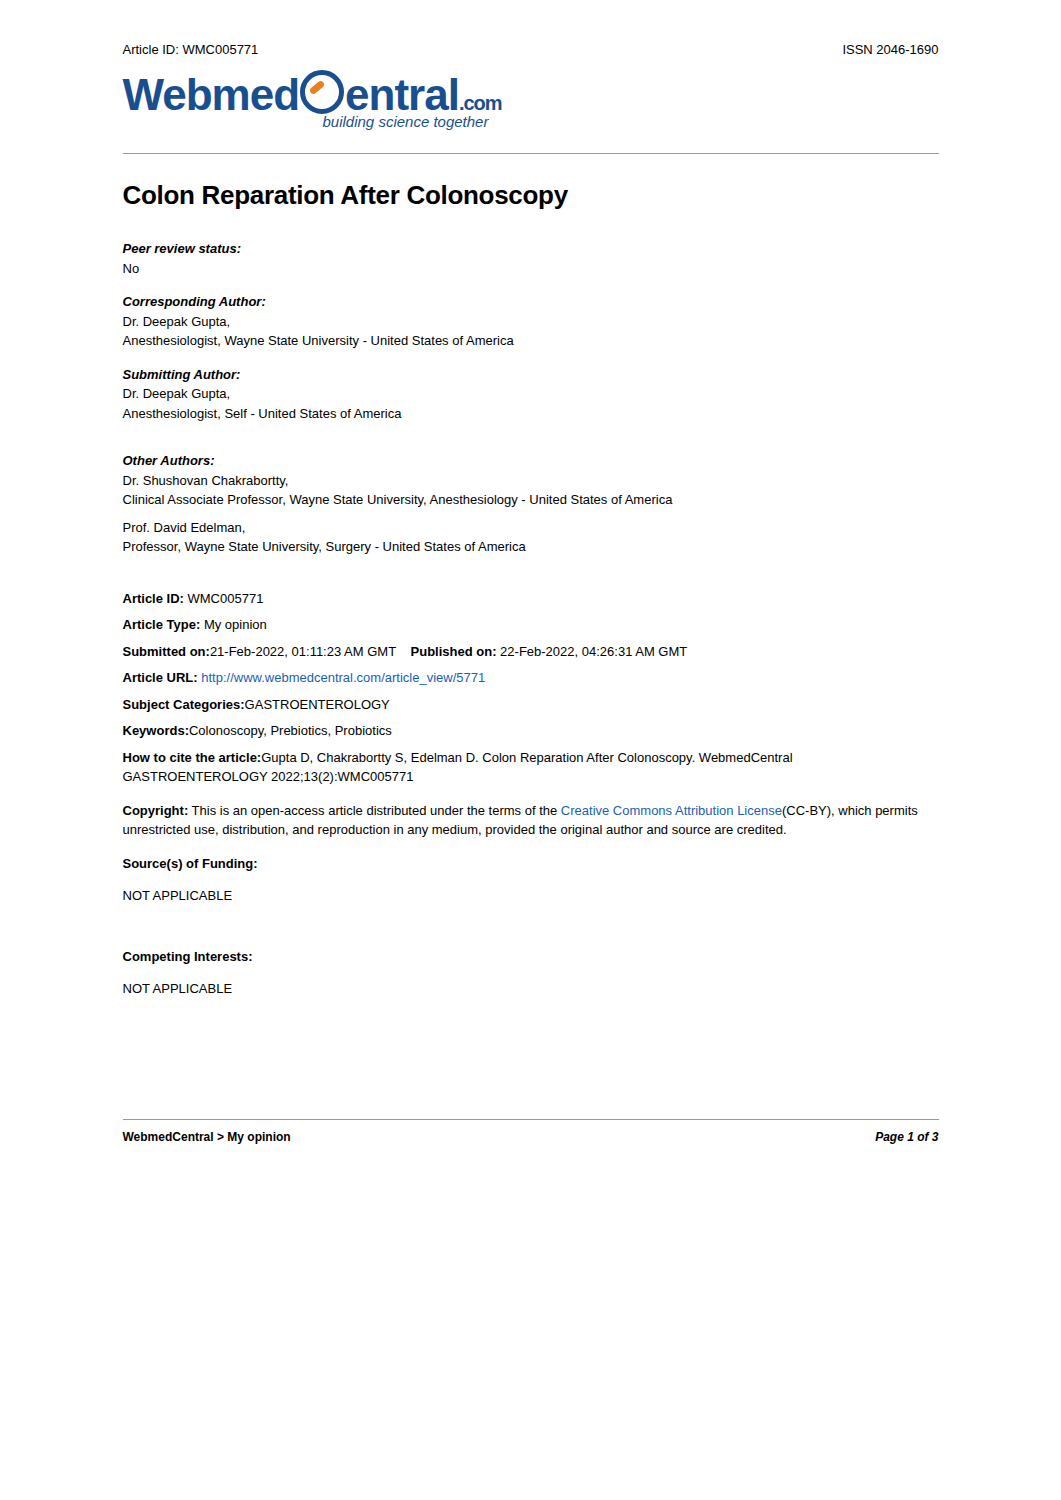Article ID: WMC005771 ISSN 2046-1690
Webmed entral.com
building science together
Colon Reparation After Colonoscopy
Peer review status:
No
Corresponding Author:
Dr. Deepak Gupta,
Anesthesiologist, Wayne State University - United States of America
Submitting Author:
Dr. Deepak Gupta,
Anesthesiologist, Self - United States of America
Other Authors:
Dr. Shushovan Chakrabortty,
Clinical Associate Professor, Wayne State University, Anesthesiology - United States of America
Prof. David Edelman,
Professor, Wayne State University, Surgery - United States of America
Article ID: WMC005771
Article Type: My opinion
Submitted on: 21-Feb-2022, 01:11:23 AM GMT Published on: 22-Feb-2022, 04:26:31 AM GMT
Article URL: http://www.webmedcentral.com/article_view/5771
Subject Categories: GASTROENTEROLOGY
Keywords: Colonoscopy, Prebiotics, Probiotics
How to cite the article: Gupta D, Chakrabortty S, Edelman D. Colon Reparation After Colonoscopy. WebmedCentral GASTROENTEROLOGY 2022;13(2):WMC005771
Copyright: This is an open-access article distributed under the terms of the Creative Commons Attribution License(CC-BY), which permits unrestricted use, distribution, and reproduction in any medium, provided the original author and source are credited.
Source(s) of Funding:
NOT APPLICABLE
Competing Interests:
NOT APPLICABLE
WebmedCentral > My opinion Page 1 of 3